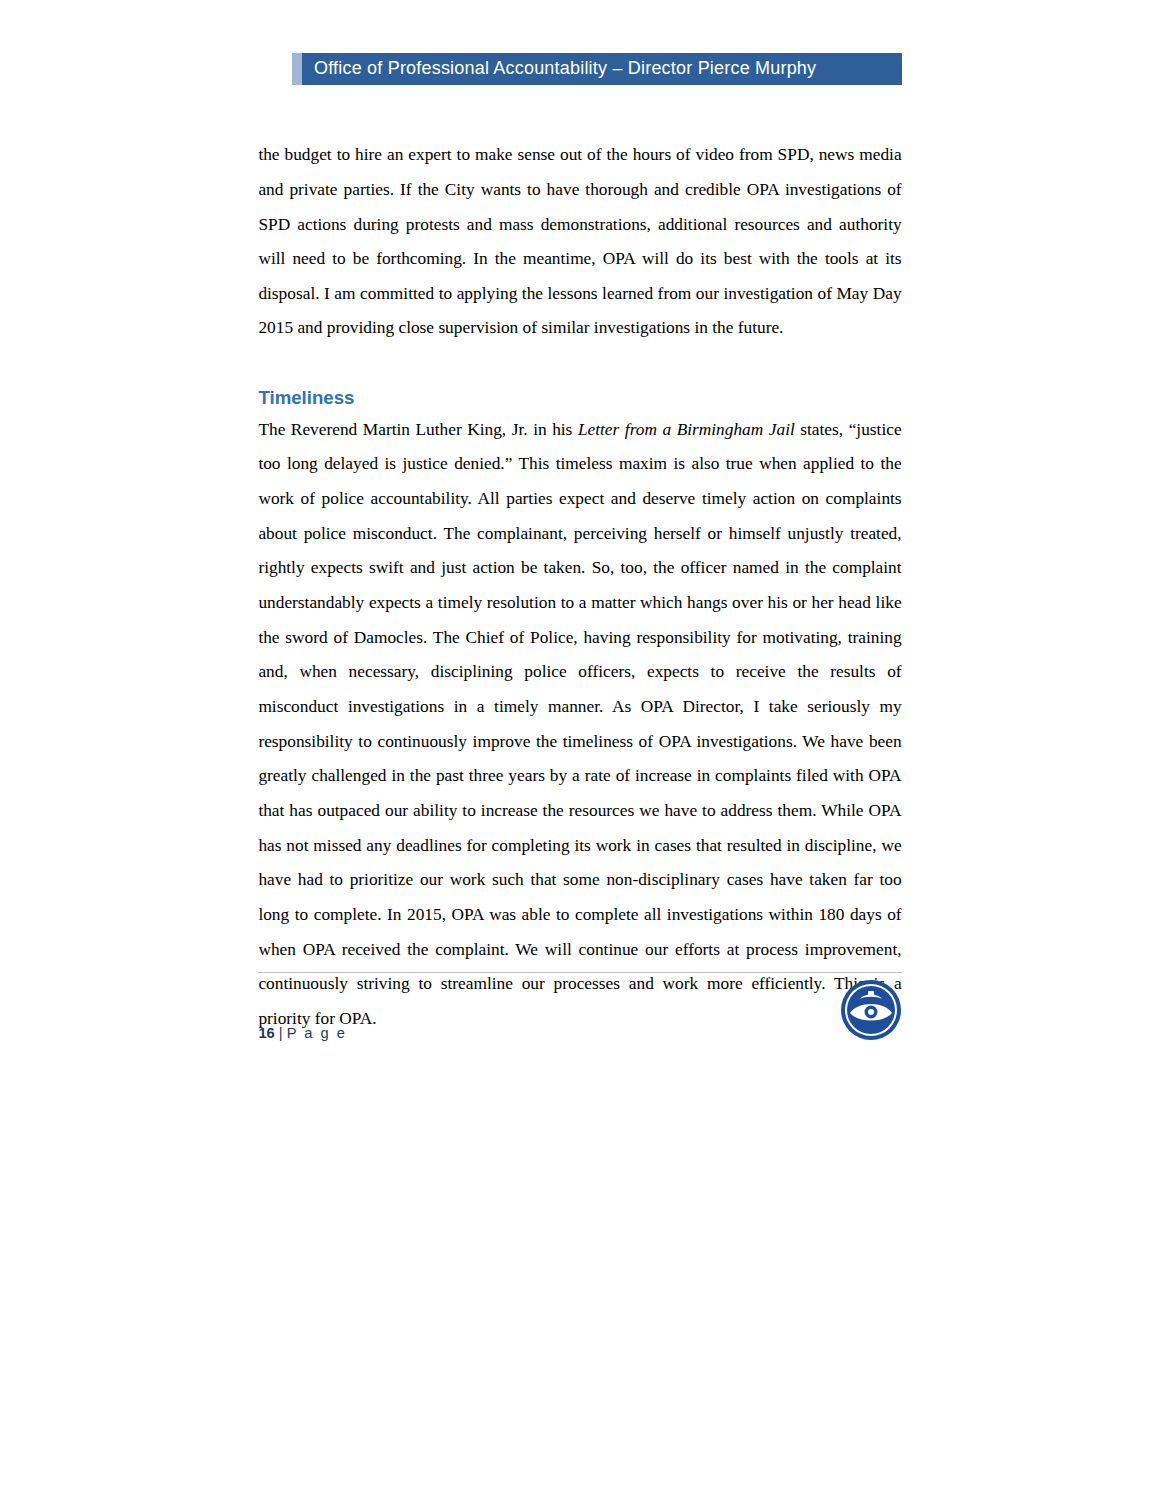Office of Professional Accountability – Director Pierce Murphy
the budget to hire an expert to make sense out of the hours of video from SPD, news media and private parties. If the City wants to have thorough and credible OPA investigations of SPD actions during protests and mass demonstrations, additional resources and authority will need to be forthcoming. In the meantime, OPA will do its best with the tools at its disposal. I am committed to applying the lessons learned from our investigation of May Day 2015 and providing close supervision of similar investigations in the future.
Timeliness
The Reverend Martin Luther King, Jr. in his Letter from a Birmingham Jail states, “justice too long delayed is justice denied.” This timeless maxim is also true when applied to the work of police accountability. All parties expect and deserve timely action on complaints about police misconduct. The complainant, perceiving herself or himself unjustly treated, rightly expects swift and just action be taken. So, too, the officer named in the complaint understandably expects a timely resolution to a matter which hangs over his or her head like the sword of Damocles. The Chief of Police, having responsibility for motivating, training and, when necessary, disciplining police officers, expects to receive the results of misconduct investigations in a timely manner. As OPA Director, I take seriously my responsibility to continuously improve the timeliness of OPA investigations. We have been greatly challenged in the past three years by a rate of increase in complaints filed with OPA that has outpaced our ability to increase the resources we have to address them. While OPA has not missed any deadlines for completing its work in cases that resulted in discipline, we have had to prioritize our work such that some non-disciplinary cases have taken far too long to complete. In 2015, OPA was able to complete all investigations within 180 days of when OPA received the complaint. We will continue our efforts at process improvement, continuously striving to streamline our processes and work more efficiently. This is a priority for OPA.
16 | P a g e